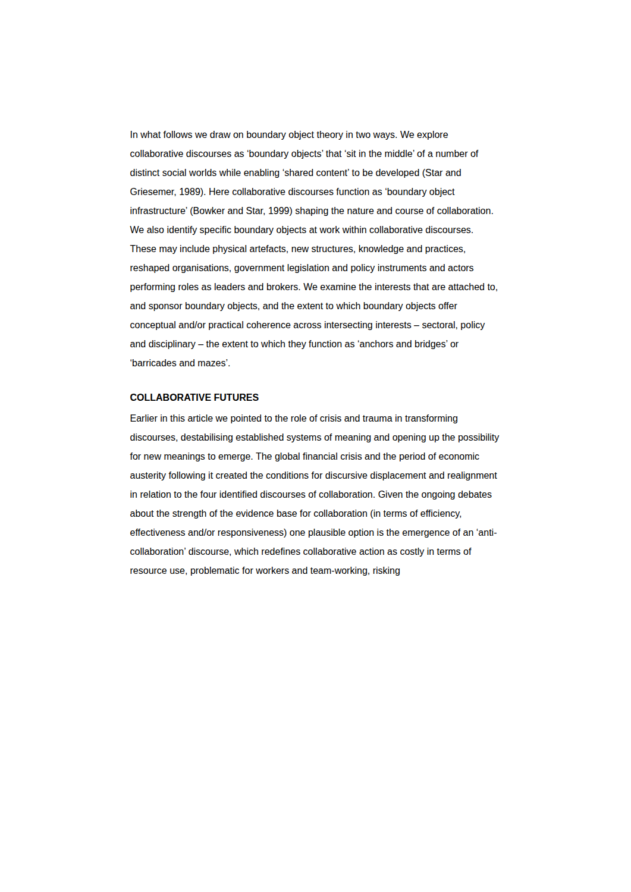In what follows we draw on boundary object theory in two ways. We explore collaborative discourses as ‘boundary objects’ that ‘sit in the middle’ of a number of distinct social worlds while enabling ‘shared content’ to be developed (Star and Griesemer, 1989). Here collaborative discourses function as ‘boundary object infrastructure’ (Bowker and Star, 1999) shaping the nature and course of collaboration. We also identify specific boundary objects at work within collaborative discourses. These may include physical artefacts, new structures, knowledge and practices, reshaped organisations, government legislation and policy instruments and actors performing roles as leaders and brokers. We examine the interests that are attached to, and sponsor boundary objects, and the extent to which boundary objects offer conceptual and/or practical coherence across intersecting interests – sectoral, policy and disciplinary – the extent to which they function as ‘anchors and bridges’ or ‘barricades and mazes’.
Collaborative Futures
Earlier in this article we pointed to the role of crisis and trauma in transforming discourses, destabilising established systems of meaning and opening up the possibility for new meanings to emerge. The global financial crisis and the period of economic austerity following it created the conditions for discursive displacement and realignment in relation to the four identified discourses of collaboration. Given the ongoing debates about the strength of the evidence base for collaboration (in terms of efficiency, effectiveness and/or responsiveness) one plausible option is the emergence of an ‘anti-collaboration’ discourse, which redefines collaborative action as costly in terms of resource use, problematic for workers and team-working, risking